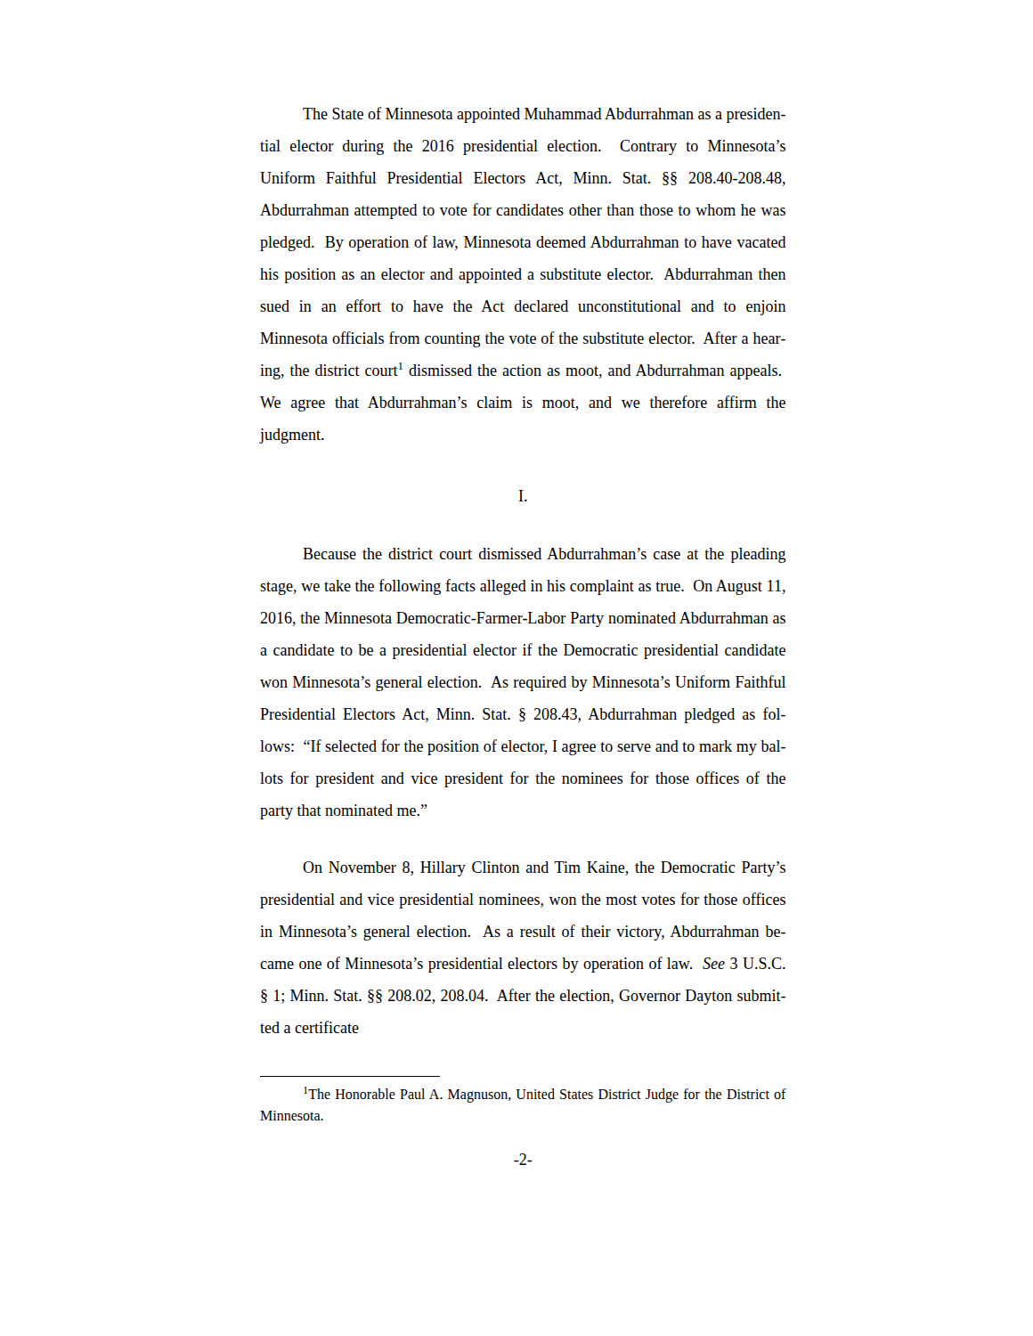The State of Minnesota appointed Muhammad Abdurrahman as a presidential elector during the 2016 presidential election. Contrary to Minnesota’s Uniform Faithful Presidential Electors Act, Minn. Stat. §§ 208.40-208.48, Abdurrahman attempted to vote for candidates other than those to whom he was pledged. By operation of law, Minnesota deemed Abdurrahman to have vacated his position as an elector and appointed a substitute elector. Abdurrahman then sued in an effort to have the Act declared unconstitutional and to enjoin Minnesota officials from counting the vote of the substitute elector. After a hearing, the district court1 dismissed the action as moot, and Abdurrahman appeals. We agree that Abdurrahman’s claim is moot, and we therefore affirm the judgment.
I.
Because the district court dismissed Abdurrahman’s case at the pleading stage, we take the following facts alleged in his complaint as true. On August 11, 2016, the Minnesota Democratic-Farmer-Labor Party nominated Abdurrahman as a candidate to be a presidential elector if the Democratic presidential candidate won Minnesota’s general election. As required by Minnesota’s Uniform Faithful Presidential Electors Act, Minn. Stat. § 208.43, Abdurrahman pledged as follows: “If selected for the position of elector, I agree to serve and to mark my ballots for president and vice president for the nominees for those offices of the party that nominated me.”
On November 8, Hillary Clinton and Tim Kaine, the Democratic Party’s presidential and vice presidential nominees, won the most votes for those offices in Minnesota’s general election. As a result of their victory, Abdurrahman became one of Minnesota’s presidential electors by operation of law. See 3 U.S.C. § 1; Minn. Stat. §§ 208.02, 208.04. After the election, Governor Dayton submitted a certificate
1The Honorable Paul A. Magnuson, United States District Judge for the District of Minnesota.
-2-